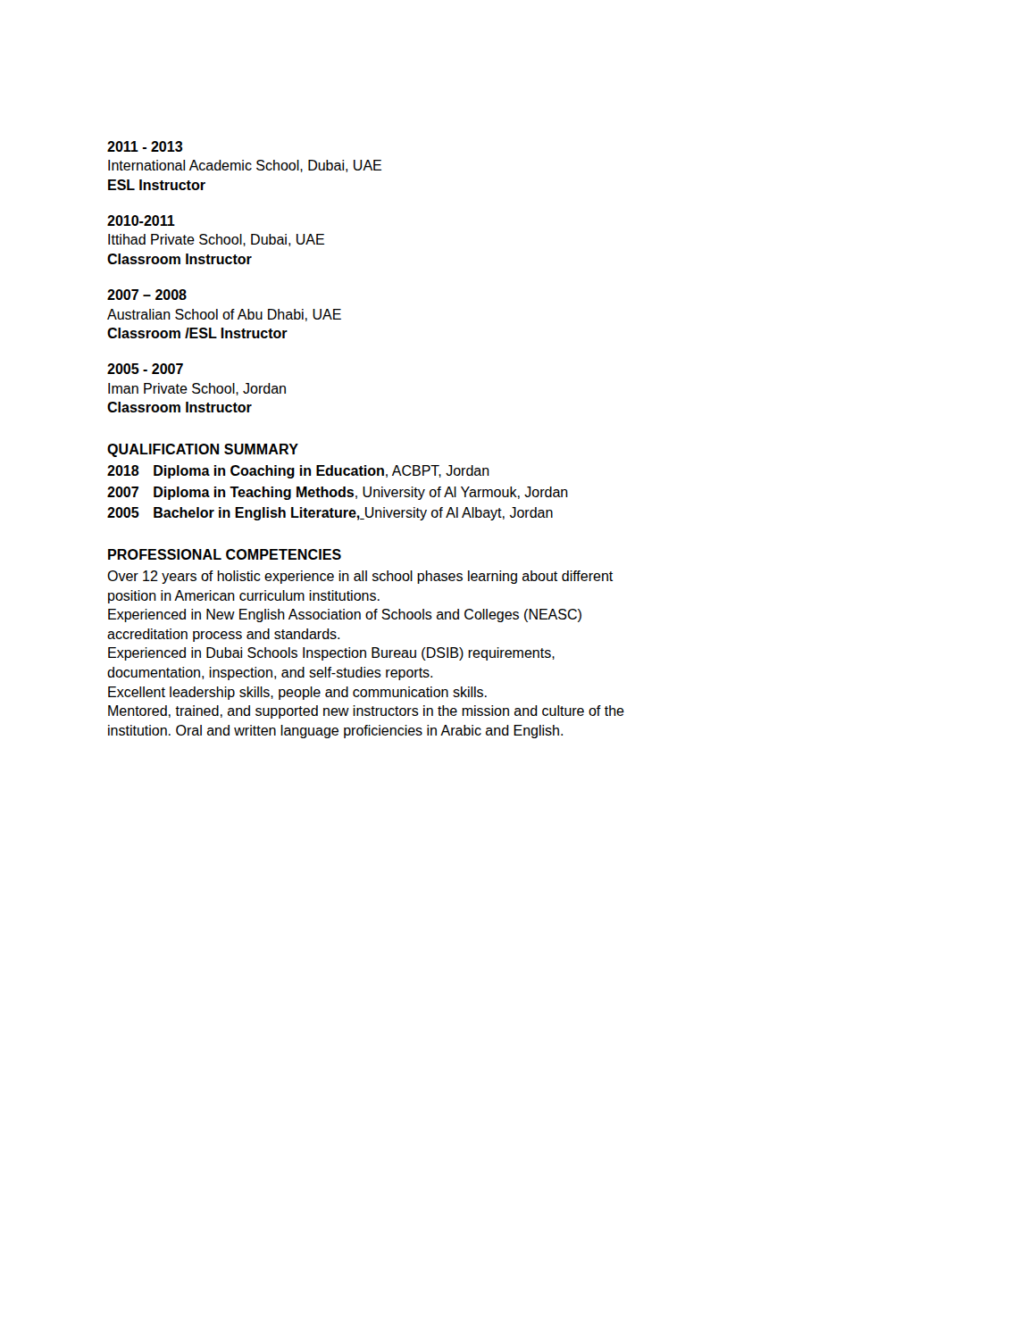2011 - 2013
International Academic School, Dubai, UAE
ESL Instructor
2010-2011
Ittihad Private School, Dubai, UAE
Classroom Instructor
2007 – 2008
Australian School of Abu Dhabi, UAE
Classroom /ESL Instructor
2005 - 2007
Iman Private School, Jordan
Classroom Instructor
QUALIFICATION SUMMARY
2018 Diploma in Coaching in Education, ACBPT, Jordan
2007 Diploma in Teaching Methods, University of Al Yarmouk, Jordan
2005 Bachelor in English Literature, University of Al Albayt, Jordan
PROFESSIONAL COMPETENCIES
Over 12 years of holistic experience in all school phases learning about different position in American curriculum institutions.
Experienced in New English Association of Schools and Colleges (NEASC) accreditation process and standards.
Experienced in Dubai Schools Inspection Bureau (DSIB) requirements, documentation, inspection, and self-studies reports.
Excellent leadership skills, people and communication skills.
Mentored, trained, and supported new instructors in the mission and culture of the institution. Oral and written language proficiencies in Arabic and English.